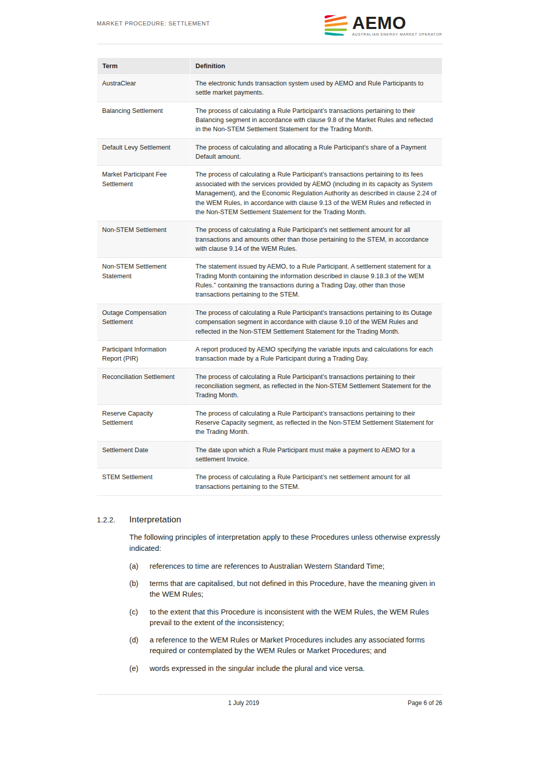Market Procedure: Settlement
AEMO Australian Energy Market Operator
| Term | Definition |
| --- | --- |
| AustraClear | The electronic funds transaction system used by AEMO and Rule Participants to settle market payments. |
| Balancing Settlement | The process of calculating a Rule Participant’s transactions pertaining to their Balancing segment in accordance with clause 9.8 of the Market Rules and reflected in the Non-STEM Settlement Statement for the Trading Month. |
| Default Levy Settlement | The process of calculating and allocating a Rule Participant’s share of a Payment Default amount. |
| Market Participant Fee Settlement | The process of calculating a Rule Participant’s transactions pertaining to its fees associated with the services provided by AEMO (including in its capacity as System Management), and the Economic Regulation Authority as described in clause 2.24 of the WEM Rules, in accordance with clause 9.13 of the WEM Rules and reflected in the Non-STEM Settlement Statement for the Trading Month. |
| Non-STEM Settlement | The process of calculating a Rule Participant’s net settlement amount for all transactions and amounts other than those pertaining to the STEM, in accordance with clause 9.14 of the WEM Rules. |
| Non-STEM Settlement Statement | The statement issued by AEMO, to a Rule Participant. A settlement statement for a Trading Month containing the information described in clause 9.18.3 of the WEM Rules.” containing the transactions during a Trading Day, other than those transactions pertaining to the STEM. |
| Outage Compensation Settlement | The process of calculating a Rule Participant’s transactions pertaining to its Outage compensation segment in accordance with clause 9.10 of the WEM Rules and reflected in the Non-STEM Settlement Statement for the Trading Month. |
| Participant Information Report (PIR) | A report produced by AEMO specifying the variable inputs and calculations for each transaction made by a Rule Participant during a Trading Day. |
| Reconciliation Settlement | The process of calculating a Rule Participant’s transactions pertaining to their reconciliation segment, as reflected in the Non-STEM Settlement Statement for the Trading Month. |
| Reserve Capacity Settlement | The process of calculating a Rule Participant’s transactions pertaining to their Reserve Capacity segment, as reflected in the Non-STEM Settlement Statement for the Trading Month. |
| Settlement Date | The date upon which a Rule Participant must make a payment to AEMO for a settlement Invoice. |
| STEM Settlement | The process of calculating a Rule Participant’s net settlement amount for all transactions pertaining to the STEM. |
1.2.2.
Interpretation
The following principles of interpretation apply to these Procedures unless otherwise expressly indicated:
(a) references to time are references to Australian Western Standard Time;
(b) terms that are capitalised, but not defined in this Procedure, have the meaning given in the WEM Rules;
(c) to the extent that this Procedure is inconsistent with the WEM Rules, the WEM Rules prevail to the extent of the inconsistency;
(d) a reference to the WEM Rules or Market Procedures includes any associated forms required or contemplated by the WEM Rules or Market Procedures; and
(e) words expressed in the singular include the plural and vice versa.
1 July 2019 Page 6 of 26